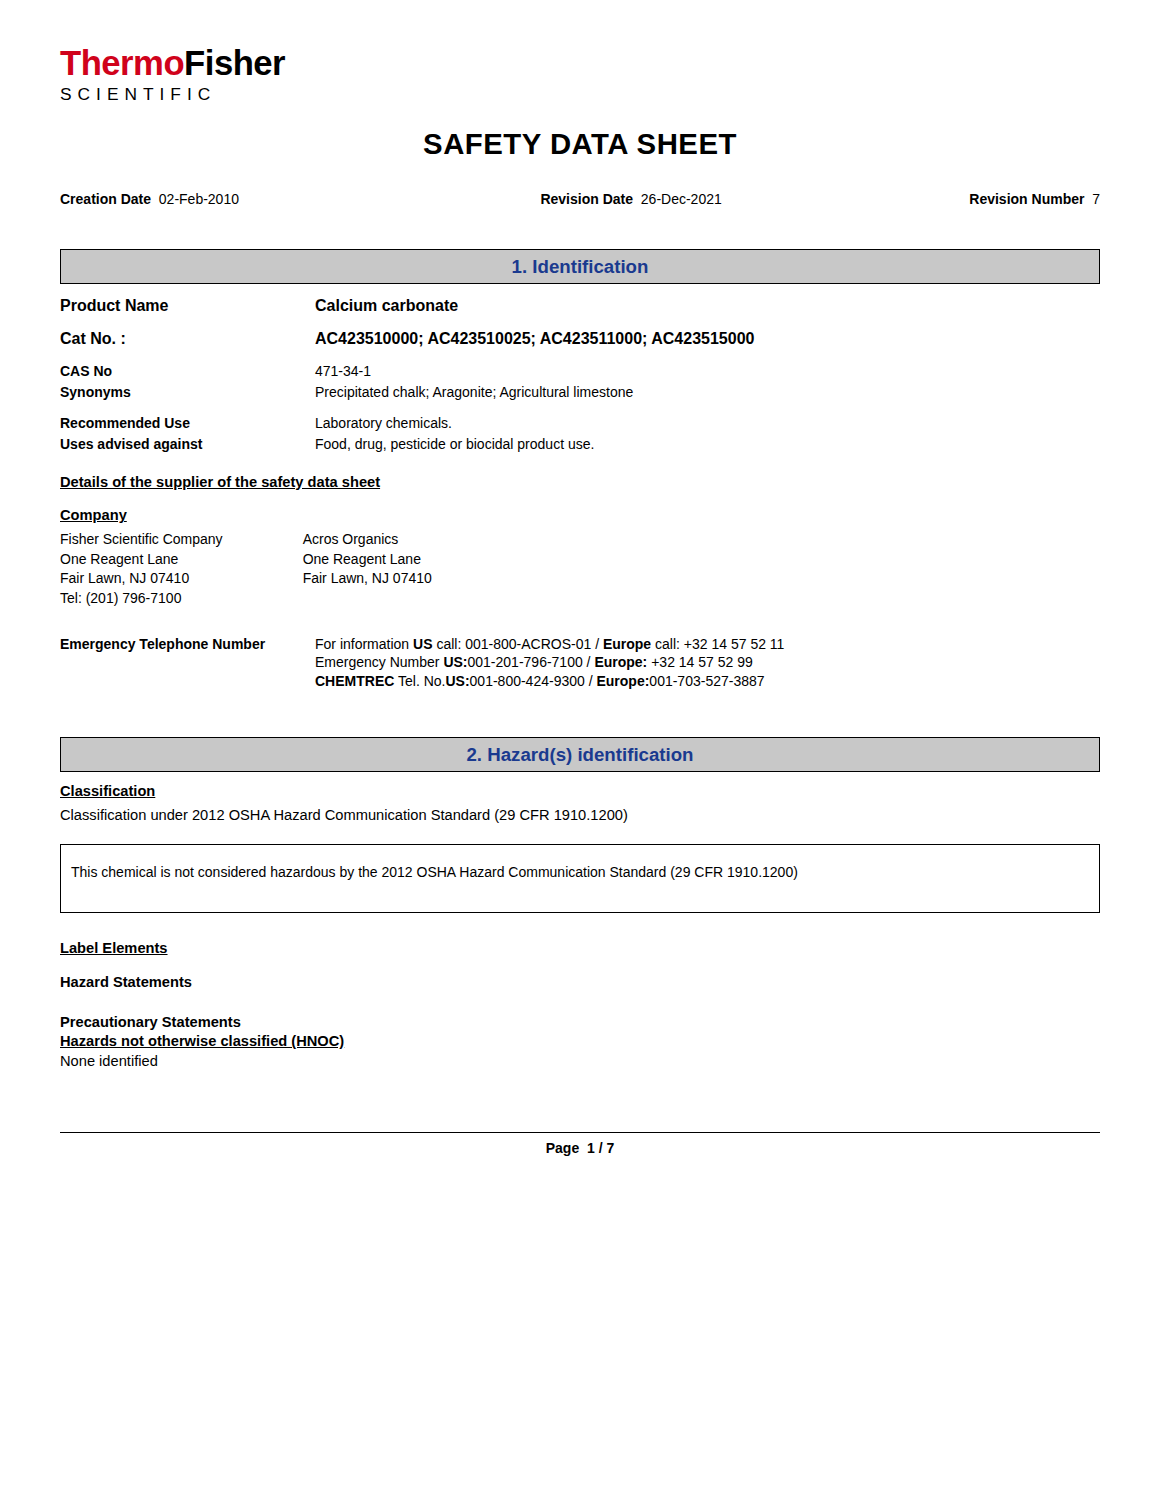Thermo Fisher
SCIENTIFIC
SAFETY DATA SHEET
| Creation Date 02-Feb-2010 | Revision Date 26-Dec-2021 | Revision Number 7 |
1. Identification
| Product Name | Calcium carbonate |
| Cat No. : | AC423510000; AC423510025; AC423511000; AC423515000 |
| CAS No | 471-34-1 |
| Synonyms | Precipitated chalk; Aragonite; Agricultural limestone |
| Recommended Use | Laboratory chemicals. |
| Uses advised against | Food, drug, pesticide or biocidal product use. |
Details of the supplier of the safety data sheet
Company
Fisher Scientific Company
One Reagent Lane
Fair Lawn, NJ 07410
Tel: (201) 796-7100
Acros Organics
One Reagent Lane
Fair Lawn, NJ 07410
| Emergency Telephone Number | For information US call: 001-800-ACROS-01 / Europe call: +32 14 57 52 11 Emergency Number US: 001-201-796-7100 / Europe: +32 14 57 52 99 CHEMTREC Tel. No. US: 001-800-424-9300 / Europe: 001-703-527-3887 |
2. Hazard(s) identification
Classification
Classification under 2012 OSHA Hazard Communication Standard (29 CFR 1910.1200)
This chemical is not considered hazardous by the 2012 OSHA Hazard Communication Standard (29 CFR 1910.1200)
Label Elements
Hazard Statements
Precautionary Statements
Hazards not otherwise classified (HNOC)
None identified
Page 1 / 7